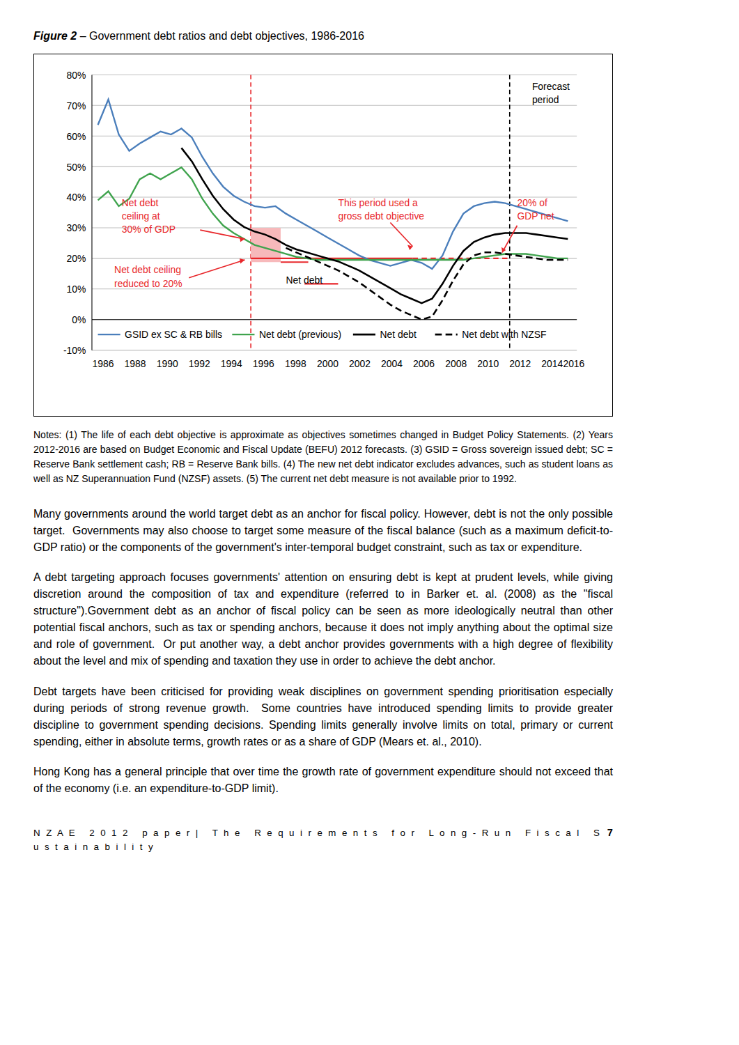Figure 2 – Government debt ratios and debt objectives, 1986-2016
80% 70% 60% 50% 40% 30% 20% 10% 0% -10% This period used a gross debt objective 20% of GDP net Net debt ceiling at 30% of GDP Net debt ceiling reduced to 20% Forecast period Net debt GSID ex SC & RB bills Net debt (previous) Net debt Net debt with NZSF 1986 1988 1990 1992 1994 1996 1998 2000 2002 2004 2006 2008 2010 2012 2014 2016
Notes: (1) The life of each debt objective is approximate as objectives sometimes changed in Budget Policy Statements. (2) Years 2012-2016 are based on Budget Economic and Fiscal Update (BEFU) 2012 forecasts. (3) GSID = Gross sovereign issued debt; SC = Reserve Bank settlement cash; RB = Reserve Bank bills. (4) The new net debt indicator excludes advances, such as student loans as well as NZ Superannuation Fund (NZSF) assets. (5) The current net debt measure is not available prior to 1992.
Many governments around the world target debt as an anchor for fiscal policy. However, debt is not the only possible target. Governments may also choose to target some measure of the fiscal balance (such as a maximum deficit-to-GDP ratio) or the components of the government's inter-temporal budget constraint, such as tax or expenditure.
A debt targeting approach focuses governments' attention on ensuring debt is kept at prudent levels, while giving discretion around the composition of tax and expenditure (referred to in Barker et. al. (2008) as the "fiscal structure").Government debt as an anchor of fiscal policy can be seen as more ideologically neutral than other potential fiscal anchors, such as tax or spending anchors, because it does not imply anything about the optimal size and role of government. Or put another way, a debt anchor provides governments with a high degree of flexibility about the level and mix of spending and taxation they use in order to achieve the debt anchor.
Debt targets have been criticised for providing weak disciplines on government spending prioritisation especially during periods of strong revenue growth. Some countries have introduced spending limits to provide greater discipline to government spending decisions. Spending limits generally involve limits on total, primary or current spending, either in absolute terms, growth rates or as a share of GDP (Mears et. al., 2010).
Hong Kong has a general principle that over time the growth rate of government expenditure should not exceed that of the economy (i.e. an expenditure-to-GDP limit).
N Z A E 2 0 1 2 p a p e r | T h e R e q u i r e m e n t s f o r L o n g - R u n F i s c a l S u s t a i n a b i l i t y 7